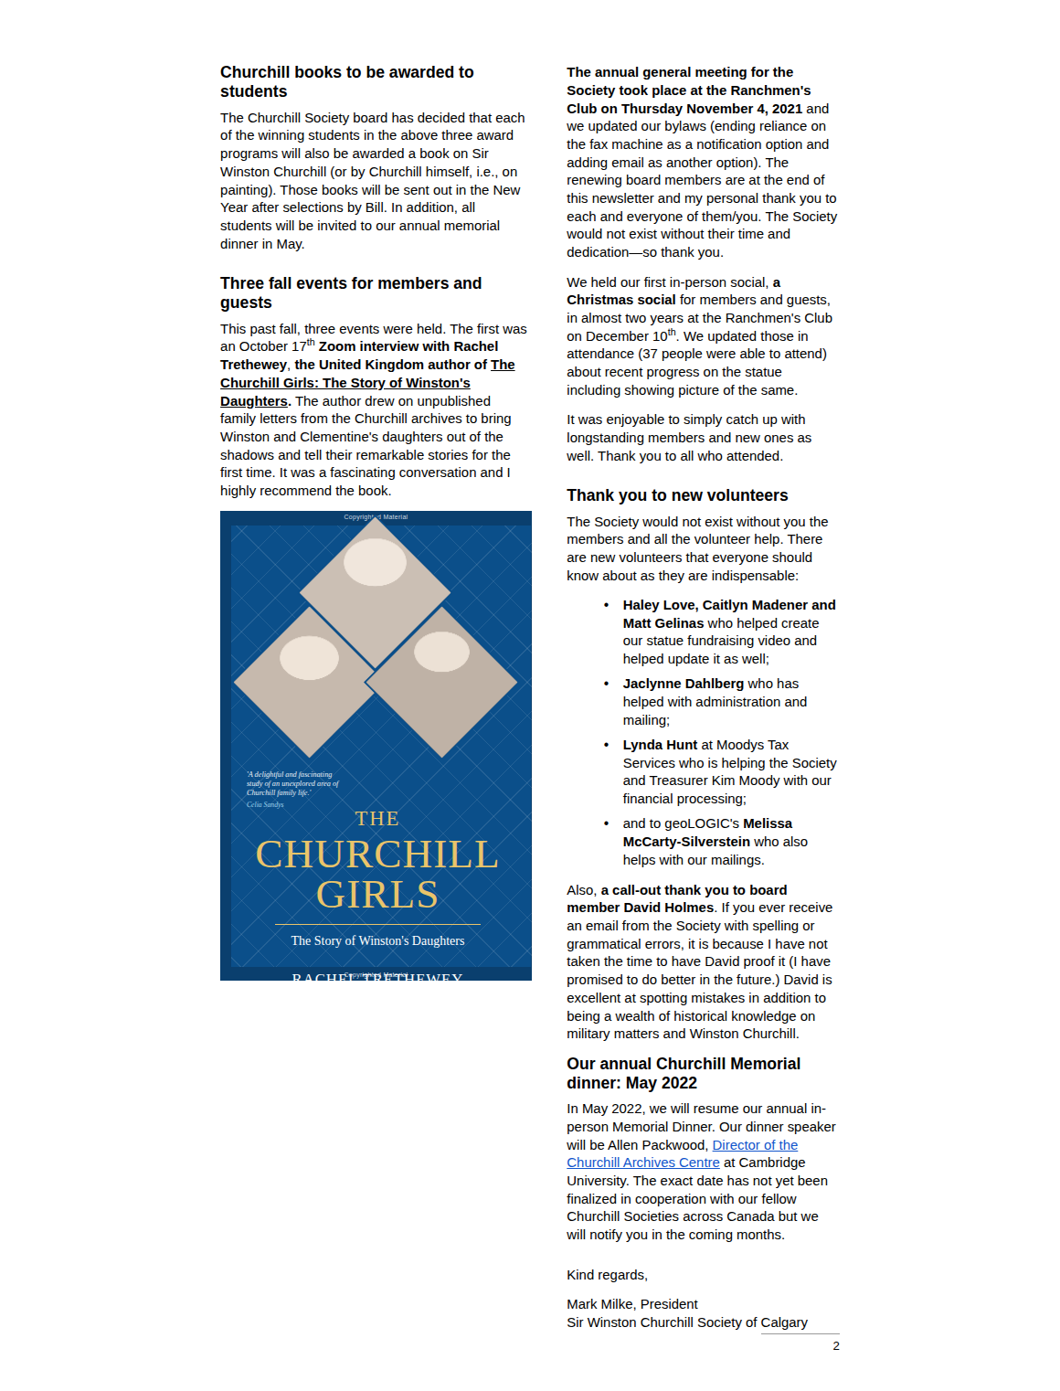Churchill books to be awarded to students
The Churchill Society board has decided that each of the winning students in the above three award programs will also be awarded a book on Sir Winston Churchill (or by Churchill himself, i.e., on painting). Those books will be sent out in the New Year after selections by Bill. In addition, all students will be invited to our annual memorial dinner in May.
Three fall events for members and guests
This past fall, three events were held. The first was an October 17th Zoom interview with Rachel Trethewey, the United Kingdom author of The Churchill Girls: The Story of Winston's Daughters. The author drew on unpublished family letters from the Churchill archives to bring Winston and Clementine's daughters out of the shadows and tell their remarkable stories for the first time. It was a fascinating conversation and I highly recommend the book.
Copyrighted Material
Copyrighted Material
'A delightful and fascinating study of an unexplored area of Churchill family life.'
Celia Sandys
THE
CHURCHILL
GIRLS
The Story of Winston's Daughters
RACHEL TRETHEWEY
The annual general meeting for the Society took place at the Ranchmen's Club on Thursday November 4, 2021 and we updated our bylaws (ending reliance on the fax machine as a notification option and adding email as another option). The renewing board members are at the end of this newsletter and my personal thank you to each and everyone of them/you. The Society would not exist without their time and dedication—so thank you.
We held our first in-person social, a Christmas social for members and guests, in almost two years at the Ranchmen's Club on December 10th. We updated those in attendance (37 people were able to attend) about recent progress on the statue including showing picture of the same.
It was enjoyable to simply catch up with longstanding members and new ones as well. Thank you to all who attended.
Thank you to new volunteers
The Society would not exist without you the members and all the volunteer help. There are new volunteers that everyone should know about as they are indispensable:
Haley Love, Caitlyn Madener and Matt Gelinas who helped create our statue fundraising video and helped update it as well;
Jaclynne Dahlberg who has helped with administration and mailing;
Lynda Hunt at Moodys Tax Services who is helping the Society and Treasurer Kim Moody with our financial processing;
and to geoLOGIC's Melissa McCarty-Silverstein who also helps with our mailings.
Also, a call-out thank you to board member David Holmes. If you ever receive an email from the Society with spelling or grammatical errors, it is because I have not taken the time to have David proof it (I have promised to do better in the future.) David is excellent at spotting mistakes in addition to being a wealth of historical knowledge on military matters and Winston Churchill.
Our annual Churchill Memorial dinner: May 2022
In May 2022, we will resume our annual in-person Memorial Dinner. Our dinner speaker will be Allen Packwood, Director of the Churchill Archives Centre at Cambridge University. The exact date has not yet been finalized in cooperation with our fellow Churchill Societies across Canada but we will notify you in the coming months.
Kind regards,
Mark Milke, President
Sir Winston Churchill Society of Calgary
2